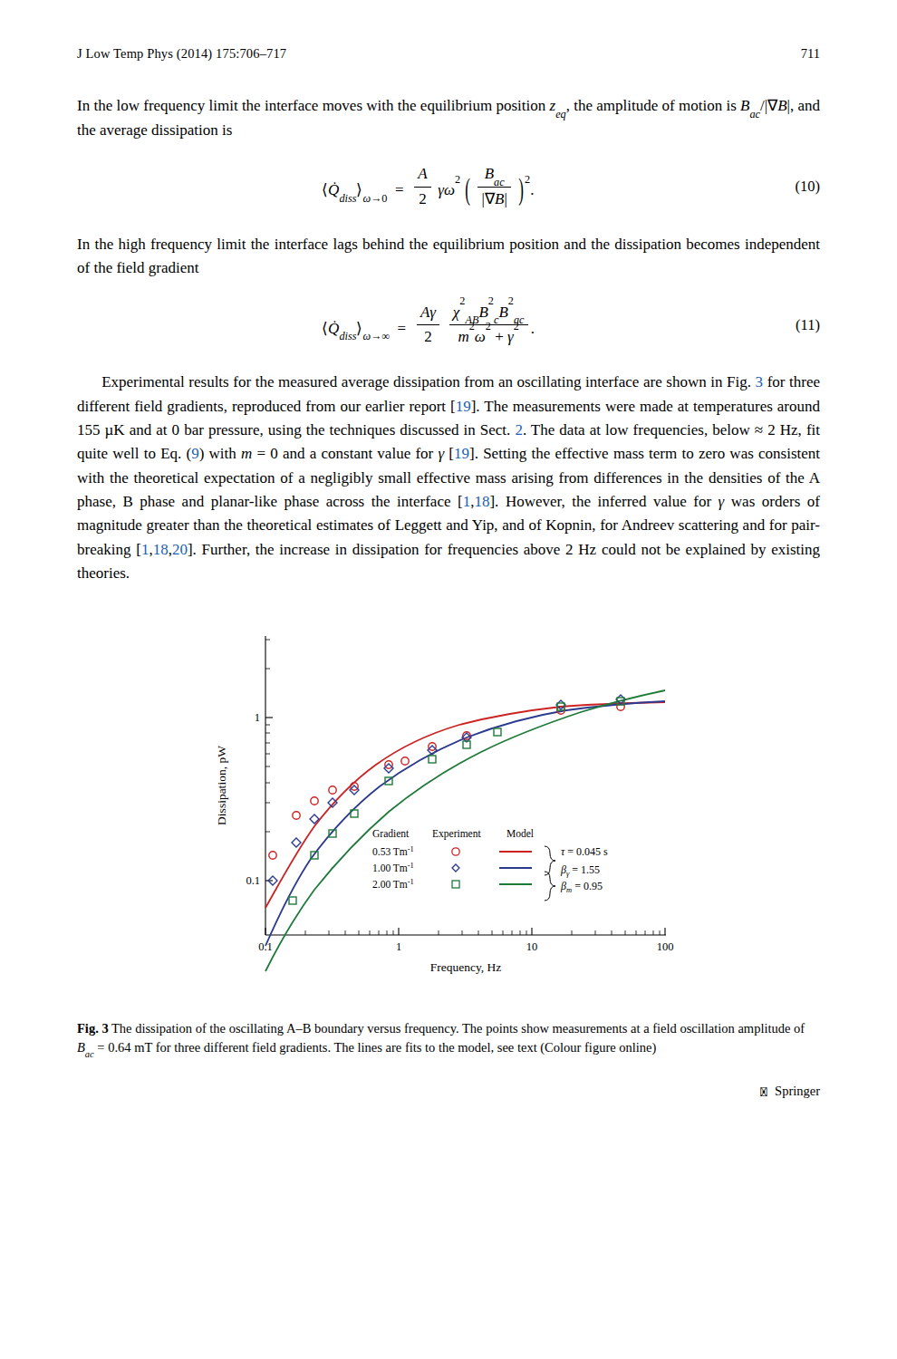J Low Temp Phys (2014) 175:706–717 711
In the low frequency limit the interface moves with the equilibrium position zeq, the amplitude of motion is Bac/|∇B|, and the average dissipation is
⟨Q̇diss⟩ω→0 = A 2 γω2 ( Bac|∇B| )2.
(10)
In the high frequency limit the interface lags behind the equilibrium position and the dissipation becomes independent of the field gradient
⟨Q̇diss⟩ω→∞ = Aγ 2 χ2ABB2cB2ac m2ω2 + γ2 .
(11)
Experimental results for the measured average dissipation from an oscillating interface are shown in Fig. 3 for three different field gradients, reproduced from our earlier report [19]. The measurements were made at temperatures around 155 µK and at 0 bar pressure, using the techniques discussed in Sect. 2. The data at low frequencies, below ≈ 2 Hz, fit quite well to Eq. (9) with m = 0 and a constant value for γ [19]. Setting the effective mass term to zero was consistent with the theoretical expectation of a negligibly small effective mass arising from differences in the densities of the A phase, B phase and planar-like phase across the interface [1,18]. However, the inferred value for γ was orders of magnitude greater than the theoretical estimates of Leggett and Yip, and of Kopnin, for Andreev scattering and for pair-breaking [1,18,20]. Further, the increase in dissipation for frequencies above 2 Hz could not be explained by existing theories.
0.1 1 10 100 Frequency, Hz 0.1 1 Dissipation, pW Gradient Experiment Model 0.53 Tm-1 1.00 Tm-1 2.00 Tm-1 τ = 0.045 s βγ = 1.55 βm = 0.95
Fig. 3 The dissipation of the oscillating A–B boundary versus frequency. The points show measurements at a field oscillation amplitude of Bac = 0.64 mT for three different field gradients. The lines are fits to the model, see text (Colour figure online)
Springer